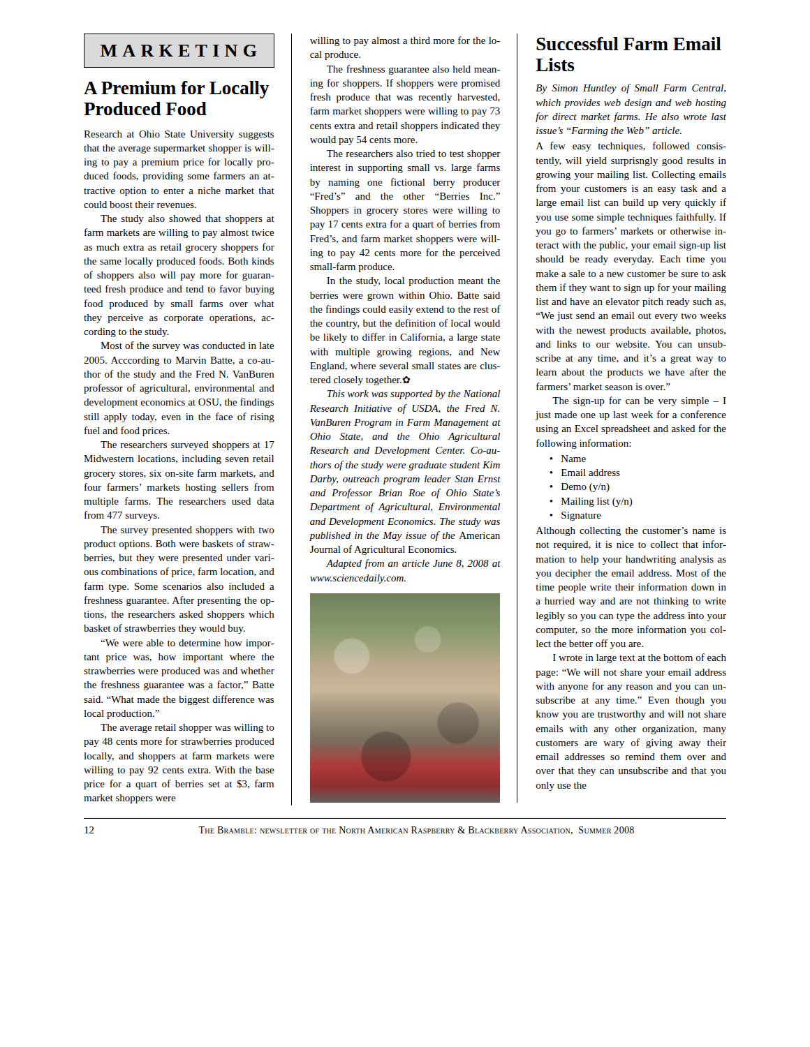MARKETING
A Premium for Locally Produced Food
Research at Ohio State University suggests that the average supermarket shopper is willing to pay a premium price for locally produced foods, providing some farmers an attractive option to enter a niche market that could boost their revenues.
The study also showed that shoppers at farm markets are willing to pay almost twice as much extra as retail grocery shoppers for the same locally produced foods. Both kinds of shoppers also will pay more for guaranteed fresh produce and tend to favor buying food produced by small farms over what they perceive as corporate operations, according to the study.
Most of the survey was conducted in late 2005. Acccording to Marvin Batte, a co-author of the study and the Fred N. VanBuren professor of agricultural, environmental and development economics at OSU, the findings still apply today, even in the face of rising fuel and food prices.
The researchers surveyed shoppers at 17 Midwestern locations, including seven retail grocery stores, six on-site farm markets, and four farmers’ markets hosting sellers from multiple farms. The researchers used data from 477 surveys.
The survey presented shoppers with two product options. Both were baskets of strawberries, but they were presented under various combinations of price, farm location, and farm type. Some scenarios also included a freshness guarantee. After presenting the options, the researchers asked shoppers which basket of strawberries they would buy.
“We were able to determine how important price was, how important where the strawberries were produced was and whether the freshness guarantee was a factor,” Batte said. “What made the biggest difference was local production.”
The average retail shopper was willing to pay 48 cents more for strawberries produced locally, and shoppers at farm markets were willing to pay 92 cents extra. With the base price for a quart of berries set at $3, farm market shoppers were
willing to pay almost a third more for the local produce.
The freshness guarantee also held meaning for shoppers. If shoppers were promised fresh produce that was recently harvested, farm market shoppers were willing to pay 73 cents extra and retail shoppers indicated they would pay 54 cents more.
The researchers also tried to test shopper interest in supporting small vs. large farms by naming one fictional berry producer “Fred’s” and the other “Berries Inc.” Shoppers in grocery stores were willing to pay 17 cents extra for a quart of berries from Fred’s, and farm market shoppers were willing to pay 42 cents more for the perceived small-farm produce.
In the study, local production meant the berries were grown within Ohio. Batte said the findings could easily extend to the rest of the country, but the definition of local would be likely to differ in California, a large state with multiple growing regions, and New England, where several small states are clustered closely together.✿
This work was supported by the National Research Initiative of USDA, the Fred N. VanBuren Program in Farm Management at Ohio State, and the Ohio Agricultural Research and Development Center. Co-authors of the study were graduate student Kim Darby, outreach program leader Stan Ernst and Professor Brian Roe of Ohio State’s Department of Agricultural, Environmental and Development Economics. The study was published in the May issue of the American Journal of Agricultural Economics.
Adapted from an article June 8, 2008 at www.sciencedaily.com.
Successful Farm Email Lists
By Simon Huntley of Small Farm Central, which provides web design and web hosting for direct market farms. He also wrote last issue’s “Farming the Web” article.
A few easy techniques, followed consistently, will yield surprisngly good results in growing your mailing list. Collecting emails from your customers is an easy task and a large email list can build up very quickly if you use some simple techniques faithfully. If you go to farmers’ markets or otherwise interact with the public, your email sign-up list should be ready everyday. Each time you make a sale to a new customer be sure to ask them if they want to sign up for your mailing list and have an elevator pitch ready such as, “We just send an email out every two weeks with the newest products available, photos, and links to our website. You can unsubscribe at any time, and it’s a great way to learn about the products we have after the farmers’ market season is over.”
The sign-up for can be very simple – I just made one up last week for a conference using an Excel spreadsheet and asked for the following information:
Name
Email address
Demo (y/n)
Mailing list (y/n)
Signature
Although collecting the customer’s name is not required, it is nice to collect that information to help your handwriting analysis as you decipher the email address. Most of the time people write their information down in a hurried way and are not thinking to write legibly so you can type the address into your computer, so the more information you collect the better off you are.
I wrote in large text at the bottom of each page: “We will not share your email address with anyone for any reason and you can unsubscribe at any time.” Even though you know you are trustworthy and will not share emails with any other organization, many customers are wary of giving away their email addresses so remind them over and over that they can unsubscribe and that you only use the
12
The Bramble: newsletter of the North American Raspberry & Blackberry Association, Summer 2008